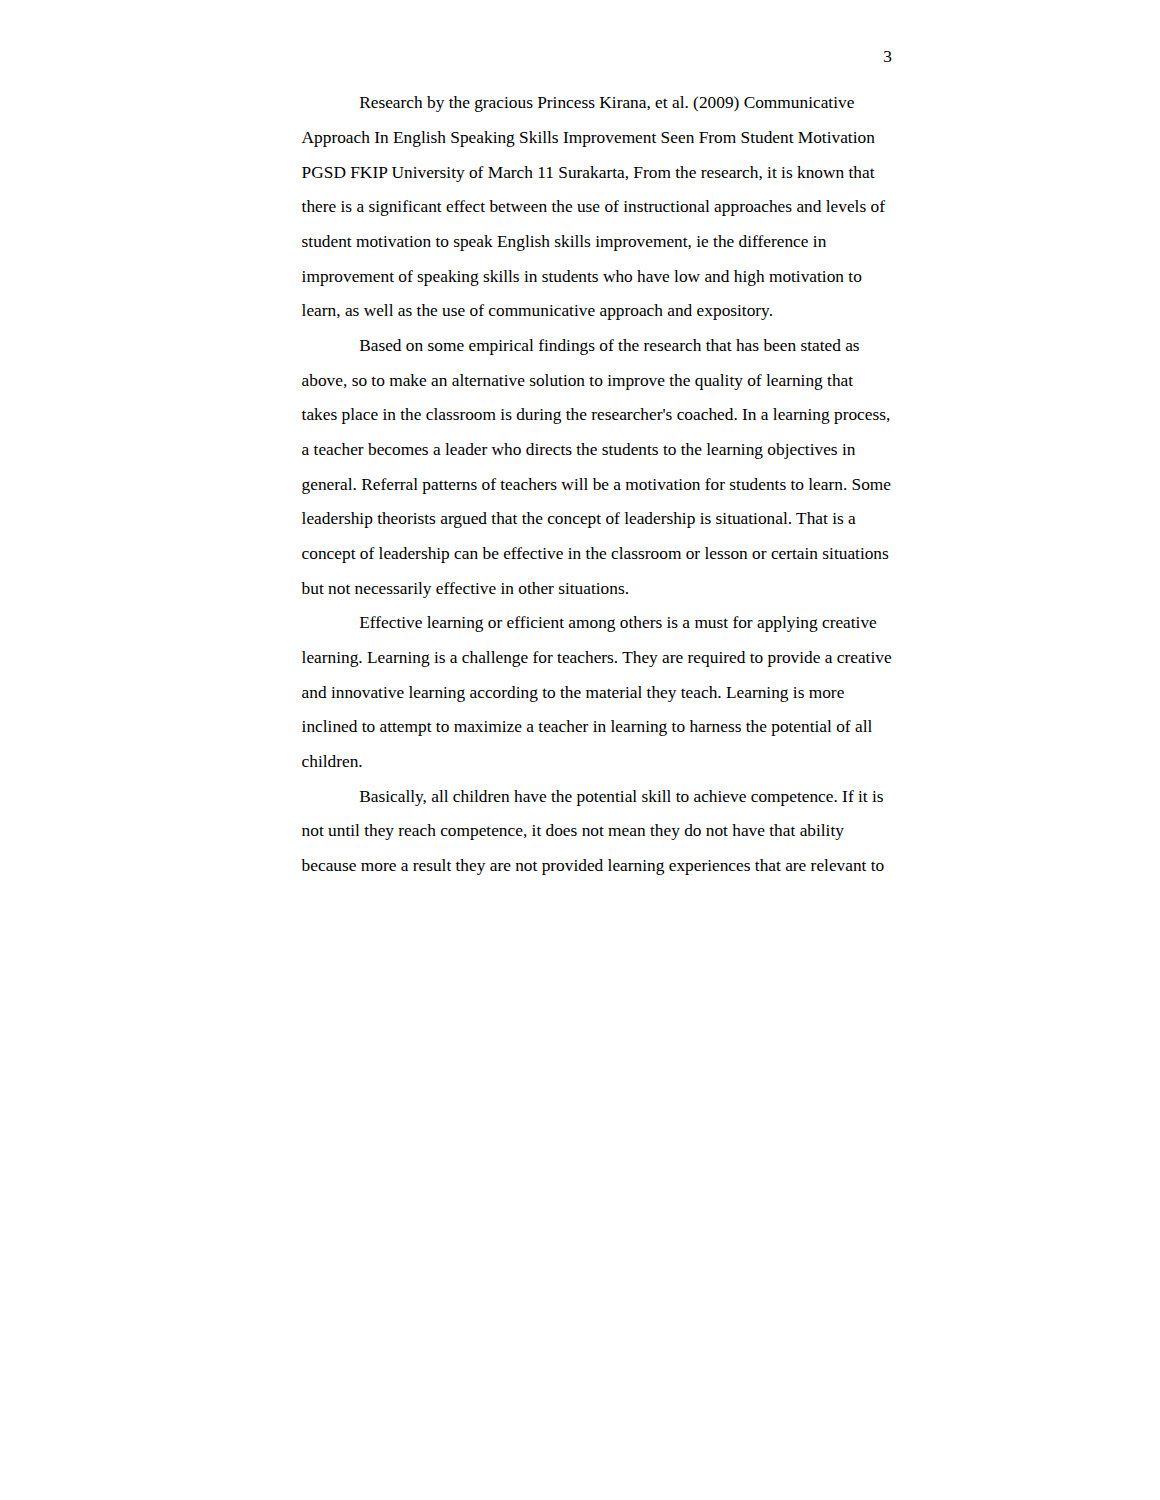3
Research by the gracious Princess Kirana, et al. (2009) Communicative Approach In English Speaking Skills Improvement Seen From Student Motivation PGSD FKIP University of March 11 Surakarta, From the research, it is known that there is a significant effect between the use of instructional approaches and levels of student motivation to speak English skills improvement, ie the difference in improvement of speaking skills in students who have low and high motivation to learn, as well as the use of communicative approach and expository.
Based on some empirical findings of the research that has been stated as above, so to make an alternative solution to improve the quality of learning that takes place in the classroom is during the researcher's coached. In a learning process, a teacher becomes a leader who directs the students to the learning objectives in general. Referral patterns of teachers will be a motivation for students to learn. Some leadership theorists argued that the concept of leadership is situational. That is a concept of leadership can be effective in the classroom or lesson or certain situations but not necessarily effective in other situations.
Effective learning or efficient among others is a must for applying creative learning. Learning is a challenge for teachers. They are required to provide a creative and innovative learning according to the material they teach. Learning is more inclined to attempt to maximize a teacher in learning to harness the potential of all children.
Basically, all children have the potential skill to achieve competence. If it is not until they reach competence, it does not mean they do not have that ability because more a result they are not provided learning experiences that are relevant to